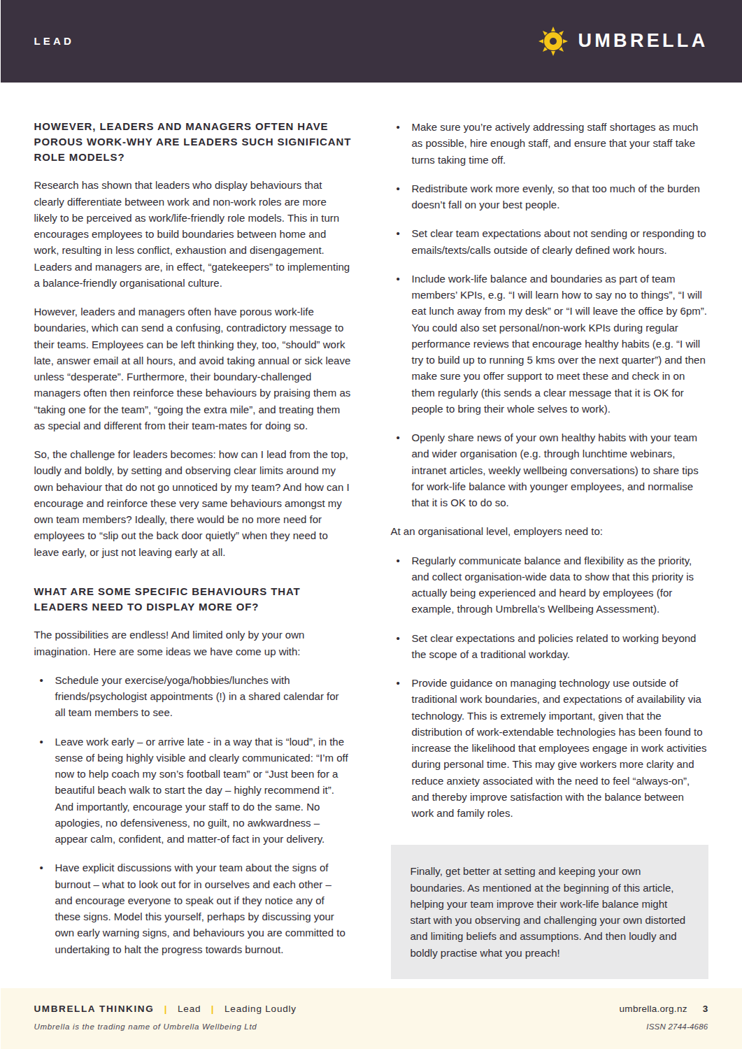Lead
UMBRELLA
However, leaders and managers often have porous work-why are leaders such significant role models?
Research has shown that leaders who display behaviours that clearly differentiate between work and non-work roles are more likely to be perceived as work/life-friendly role models. This in turn encourages employees to build boundaries between home and work, resulting in less conflict, exhaustion and disengagement. Leaders and managers are, in effect, “gatekeepers” to implementing a balance-friendly organisational culture.
However, leaders and managers often have porous work-life boundaries, which can send a confusing, contradictory message to their teams. Employees can be left thinking they, too, “should” work late, answer email at all hours, and avoid taking annual or sick leave unless “desperate”. Furthermore, their boundary-challenged managers often then reinforce these behaviours by praising them as “taking one for the team”, “going the extra mile”, and treating them as special and different from their team-mates for doing so.
So, the challenge for leaders becomes: how can I lead from the top, loudly and boldly, by setting and observing clear limits around my own behaviour that do not go unnoticed by my team? And how can I encourage and reinforce these very same behaviours amongst my own team members? Ideally, there would be no more need for employees to “slip out the back door quietly” when they need to leave early, or just not leaving early at all.
What are some specific behaviours that leaders need to display more of?
The possibilities are endless! And limited only by your own imagination. Here are some ideas we have come up with:
Schedule your exercise/yoga/hobbies/lunches with friends/psychologist appointments (!) in a shared calendar for all team members to see.
Leave work early – or arrive late - in a way that is “loud”, in the sense of being highly visible and clearly communicated: “I’m off now to help coach my son’s football team” or “Just been for a beautiful beach walk to start the day – highly recommend it”. And importantly, encourage your staff to do the same. No apologies, no defensiveness, no guilt, no awkwardness – appear calm, confident, and matter-of fact in your delivery.
Have explicit discussions with your team about the signs of burnout – what to look out for in ourselves and each other – and encourage everyone to speak out if they notice any of these signs. Model this yourself, perhaps by discussing your own early warning signs, and behaviours you are committed to undertaking to halt the progress towards burnout.
Make sure you’re actively addressing staff shortages as much as possible, hire enough staff, and ensure that your staff take turns taking time off.
Redistribute work more evenly, so that too much of the burden doesn’t fall on your best people.
Set clear team expectations about not sending or responding to emails/texts/calls outside of clearly defined work hours.
Include work-life balance and boundaries as part of team members’ KPIs, e.g. “I will learn how to say no to things”, “I will eat lunch away from my desk” or “I will leave the office by 6pm”. You could also set personal/non-work KPIs during regular performance reviews that encourage healthy habits (e.g. “I will try to build up to running 5 kms over the next quarter”) and then make sure you offer support to meet these and check in on them regularly (this sends a clear message that it is OK for people to bring their whole selves to work).
Openly share news of your own healthy habits with your team and wider organisation (e.g. through lunchtime webinars, intranet articles, weekly wellbeing conversations) to share tips for work-life balance with younger employees, and normalise that it is OK to do so.
At an organisational level, employers need to:
Regularly communicate balance and flexibility as the priority, and collect organisation-wide data to show that this priority is actually being experienced and heard by employees (for example, through Umbrella’s Wellbeing Assessment).
Set clear expectations and policies related to working beyond the scope of a traditional workday.
Provide guidance on managing technology use outside of traditional work boundaries, and expectations of availability via technology. This is extremely important, given that the distribution of work-extendable technologies has been found to increase the likelihood that employees engage in work activities during personal time. This may give workers more clarity and reduce anxiety associated with the need to feel “always-on”, and thereby improve satisfaction with the balance between work and family roles.
Finally, get better at setting and keeping your own boundaries. As mentioned at the beginning of this article, helping your team improve their work-life balance might start with you observing and challenging your own distorted and limiting beliefs and assumptions. And then loudly and boldly practise what you preach!
Umbrella Thinking | Lead | Leading Loudly
umbrella.org.nz 3
Umbrella is the trading name of Umbrella Wellbeing Ltd
ISSN 2744-4686